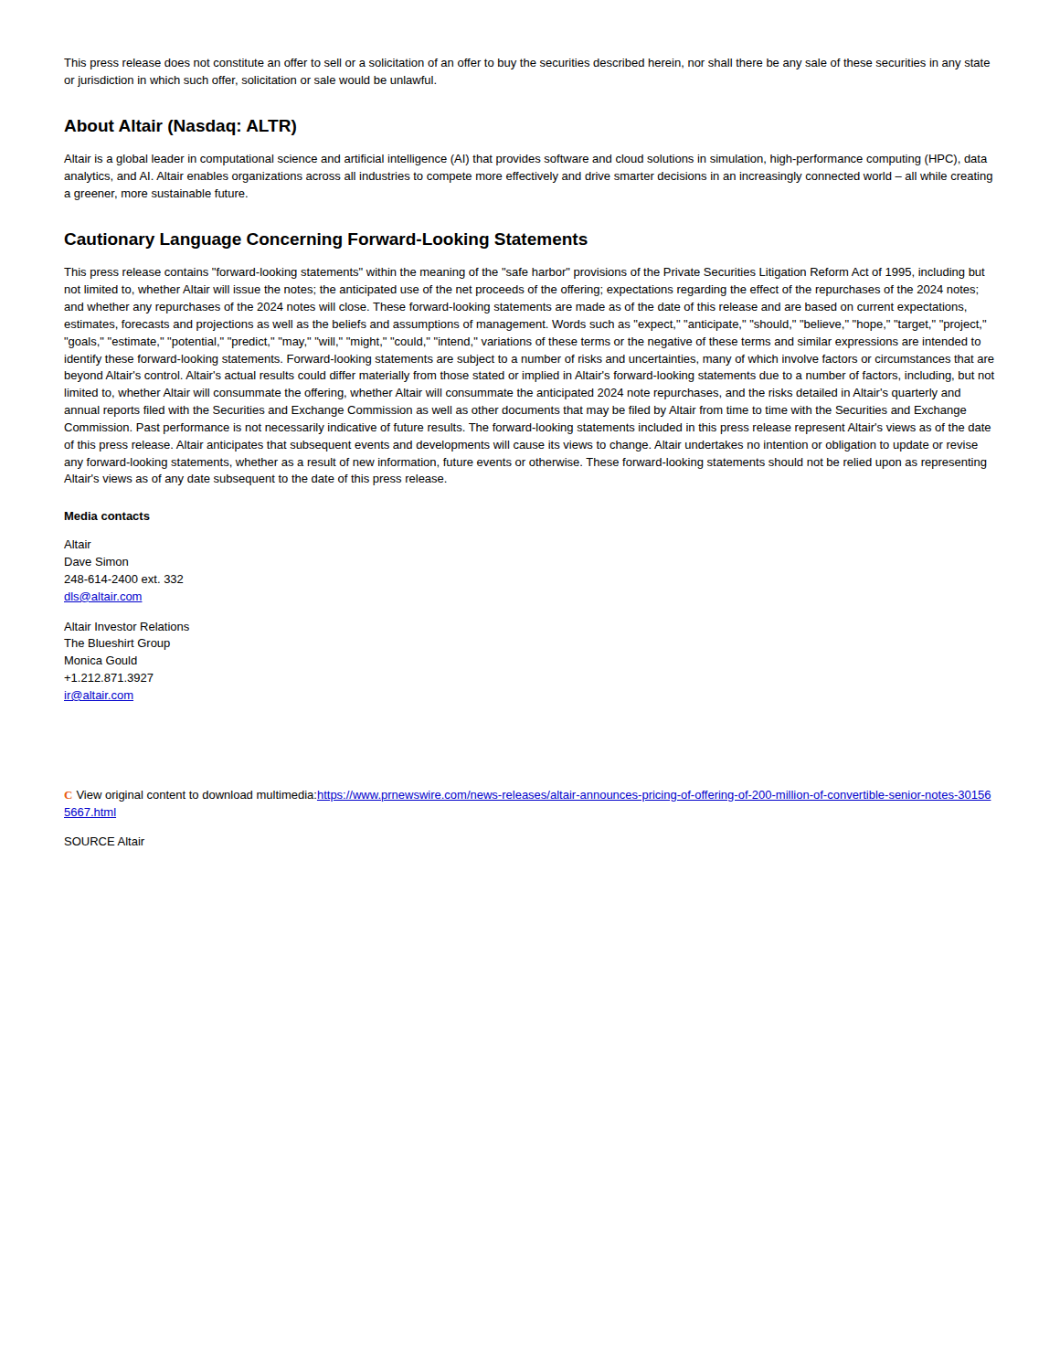This press release does not constitute an offer to sell or a solicitation of an offer to buy the securities described herein, nor shall there be any sale of these securities in any state or jurisdiction in which such offer, solicitation or sale would be unlawful.
About Altair (Nasdaq: ALTR)
Altair is a global leader in computational science and artificial intelligence (AI) that provides software and cloud solutions in simulation, high-performance computing (HPC), data analytics, and AI. Altair enables organizations across all industries to compete more effectively and drive smarter decisions in an increasingly connected world – all while creating a greener, more sustainable future.
Cautionary Language Concerning Forward-Looking Statements
This press release contains "forward-looking statements" within the meaning of the "safe harbor" provisions of the Private Securities Litigation Reform Act of 1995, including but not limited to, whether Altair will issue the notes; the anticipated use of the net proceeds of the offering; expectations regarding the effect of the repurchases of the 2024 notes; and whether any repurchases of the 2024 notes will close. These forward-looking statements are made as of the date of this release and are based on current expectations, estimates, forecasts and projections as well as the beliefs and assumptions of management. Words such as "expect," "anticipate," "should," "believe," "hope," "target," "project," "goals," "estimate," "potential," "predict," "may," "will," "might," "could," "intend," variations of these terms or the negative of these terms and similar expressions are intended to identify these forward-looking statements. Forward-looking statements are subject to a number of risks and uncertainties, many of which involve factors or circumstances that are beyond Altair's control. Altair's actual results could differ materially from those stated or implied in Altair's forward-looking statements due to a number of factors, including, but not limited to, whether Altair will consummate the offering, whether Altair will consummate the anticipated 2024 note repurchases, and the risks detailed in Altair's quarterly and annual reports filed with the Securities and Exchange Commission as well as other documents that may be filed by Altair from time to time with the Securities and Exchange Commission. Past performance is not necessarily indicative of future results. The forward-looking statements included in this press release represent Altair's views as of the date of this press release. Altair anticipates that subsequent events and developments will cause its views to change. Altair undertakes no intention or obligation to update or revise any forward-looking statements, whether as a result of new information, future events or otherwise. These forward-looking statements should not be relied upon as representing Altair's views as of any date subsequent to the date of this press release.
Media contacts
Altair
Dave Simon
248-614-2400 ext. 332
dls@altair.com
Altair Investor Relations
The Blueshirt Group
Monica Gould
+1.212.871.3927
ir@altair.com
CView original content to download multimedia:https://www.prnewswire.com/news-releases/altair-announces-pricing-of-offering-of-200-million-of-convertible-senior-notes-301565667.html
SOURCE Altair